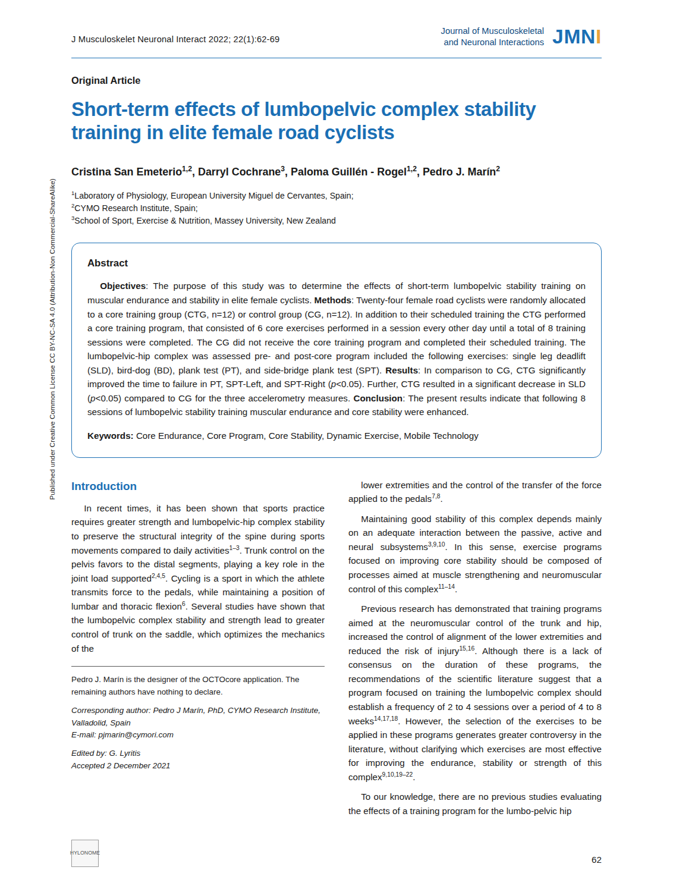Published under Creative Common License CC BY-NC-SA 4.0 (Attribution-Non Commercial-ShareAlike)
J Musculoskelet Neuronal Interact 2022; 22(1):62-69
Journal of Musculoskeletal
and Neuronal Interactions
JMNI
Original Article
Short-term effects of lumbopelvic complex stability training in elite female road cyclists
Cristina San Emeterio1,2, Darryl Cochrane3, Paloma Guillén - Rogel1,2, Pedro J. Marín2
1Laboratory of Physiology, European University Miguel de Cervantes, Spain;
2CYMO Research Institute, Spain;
3School of Sport, Exercise & Nutrition, Massey University, New Zealand
Abstract
Objectives: The purpose of this study was to determine the effects of short-term lumbopelvic stability training on muscular endurance and stability in elite female cyclists. Methods: Twenty-four female road cyclists were randomly allocated to a core training group (CTG, n=12) or control group (CG, n=12). In addition to their scheduled training the CTG performed a core training program, that consisted of 6 core exercises performed in a session every other day until a total of 8 training sessions were completed. The CG did not receive the core training program and completed their scheduled training. The lumbopelvic-hip complex was assessed pre- and post-core program included the following exercises: single leg deadlift (SLD), bird-dog (BD), plank test (PT), and side-bridge plank test (SPT). Results: In comparison to CG, CTG significantly improved the time to failure in PT, SPT-Left, and SPT-Right (p<0.05). Further, CTG resulted in a significant decrease in SLD (p<0.05) compared to CG for the three accelerometry measures. Conclusion: The present results indicate that following 8 sessions of lumbopelvic stability training muscular endurance and core stability were enhanced.
Keywords: Core Endurance, Core Program, Core Stability, Dynamic Exercise, Mobile Technology
Introduction
In recent times, it has been shown that sports practice requires greater strength and lumbopelvic-hip complex stability to preserve the structural integrity of the spine during sports movements compared to daily activities1–3. Trunk control on the pelvis favors to the distal segments, playing a key role in the joint load supported2,4,5. Cycling is a sport in which the athlete transmits force to the pedals, while maintaining a position of lumbar and thoracic flexion6. Several studies have shown that the lumbopelvic complex stability and strength lead to greater control of trunk on the saddle, which optimizes the mechanics of the
Pedro J. Marín is the designer of the OCTOcore application. The remaining authors have nothing to declare.
Corresponding author: Pedro J Marín, PhD, CYMO Research Institute, Valladolid, Spain
E-mail: pjmarin@cymori.com
Edited by: G. Lyritis
Accepted 2 December 2021
lower extremities and the control of the transfer of the force applied to the pedals7,8.
Maintaining good stability of this complex depends mainly on an adequate interaction between the passive, active and neural subsystems3,9,10. In this sense, exercise programs focused on improving core stability should be composed of processes aimed at muscle strengthening and neuromuscular control of this complex11–14.
Previous research has demonstrated that training programs aimed at the neuromuscular control of the trunk and hip, increased the control of alignment of the lower extremities and reduced the risk of injury15,16. Although there is a lack of consensus on the duration of these programs, the recommendations of the scientific literature suggest that a program focused on training the lumbopelvic complex should establish a frequency of 2 to 4 sessions over a period of 4 to 8 weeks14,17,18. However, the selection of the exercises to be applied in these programs generates greater controversy in the literature, without clarifying which exercises are most effective for improving the endurance, stability or strength of this complex9,10,19–22.
To our knowledge, there are no previous studies evaluating the effects of a training program for the lumbo-pelvic hip
HYLONOME
62